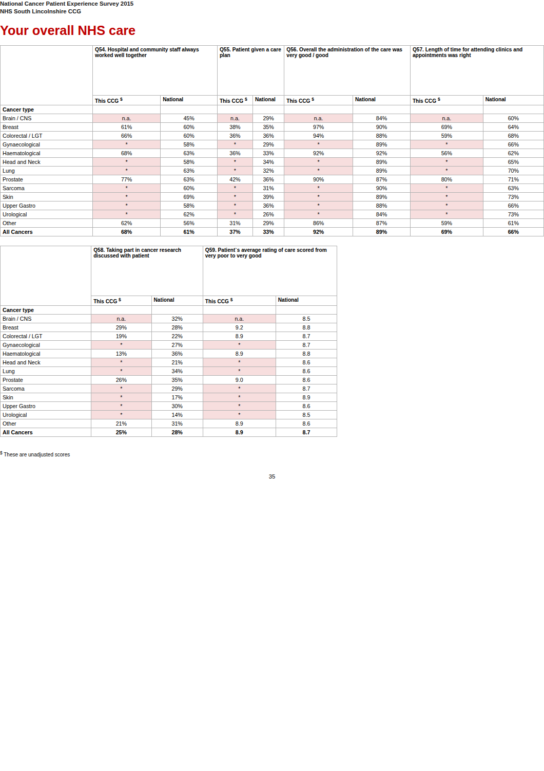National Cancer Patient Experience Survey 2015
NHS South Lincolnshire CCG
Your overall NHS care
| | Q54. Hospital and community staff always worked well together | Q55. Patient given a care plan | Q56. Overall the administration of the care was very good / good | Q57. Length of time for attending clinics and appointments was right |
| --- | --- | --- | --- | --- |
| This CCG $ | National | This CCG $ | National | This CCG $ | National | This CCG $ | National |
| Cancer type | | | | | | | | |
| Brain / CNS | n.a. | 45% | n.a. | 29% | n.a. | 84% | n.a. | 60% |
| Breast | 61% | 60% | 38% | 35% | 97% | 90% | 69% | 64% |
| Colorectal / LGT | 66% | 60% | 36% | 36% | 94% | 88% | 59% | 68% |
| Gynaecological | * | 58% | * | 29% | * | 89% | * | 66% |
| Haematological | 68% | 63% | 36% | 33% | 92% | 92% | 56% | 62% |
| Head and Neck | * | 58% | * | 34% | * | 89% | * | 65% |
| Lung | * | 63% | * | 32% | * | 89% | * | 70% |
| Prostate | 77% | 63% | 42% | 36% | 90% | 87% | 80% | 71% |
| Sarcoma | * | 60% | * | 31% | * | 90% | * | 63% |
| Skin | * | 69% | * | 39% | * | 89% | * | 73% |
| Upper Gastro | * | 58% | * | 36% | * | 88% | * | 66% |
| Urological | * | 62% | * | 26% | * | 84% | * | 73% |
| Other | 62% | 56% | 31% | 29% | 86% | 87% | 59% | 61% |
| All Cancers | 68% | 61% | 37% | 33% | 92% | 89% | 69% | 66% |
| | Q58. Taking part in cancer research discussed with patient | Q59. Patient`s average rating of care scored from very poor to very good |
| --- | --- | --- |
| This CCG $ | National | This CCG $ | National |
| Cancer type | | | | |
| Brain / CNS | n.a. | 32% | n.a. | 8.5 |
| Breast | 29% | 28% | 9.2 | 8.8 |
| Colorectal / LGT | 19% | 22% | 8.9 | 8.7 |
| Gynaecological | * | 27% | * | 8.7 |
| Haematological | 13% | 36% | 8.9 | 8.8 |
| Head and Neck | * | 21% | * | 8.6 |
| Lung | * | 34% | * | 8.6 |
| Prostate | 26% | 35% | 9.0 | 8.6 |
| Sarcoma | * | 29% | * | 8.7 |
| Skin | * | 17% | * | 8.9 |
| Upper Gastro | * | 30% | * | 8.6 |
| Urological | * | 14% | * | 8.5 |
| Other | 21% | 31% | 8.9 | 8.6 |
| All Cancers | 25% | 28% | 8.9 | 8.7 |
$ These are unadjusted scores
35